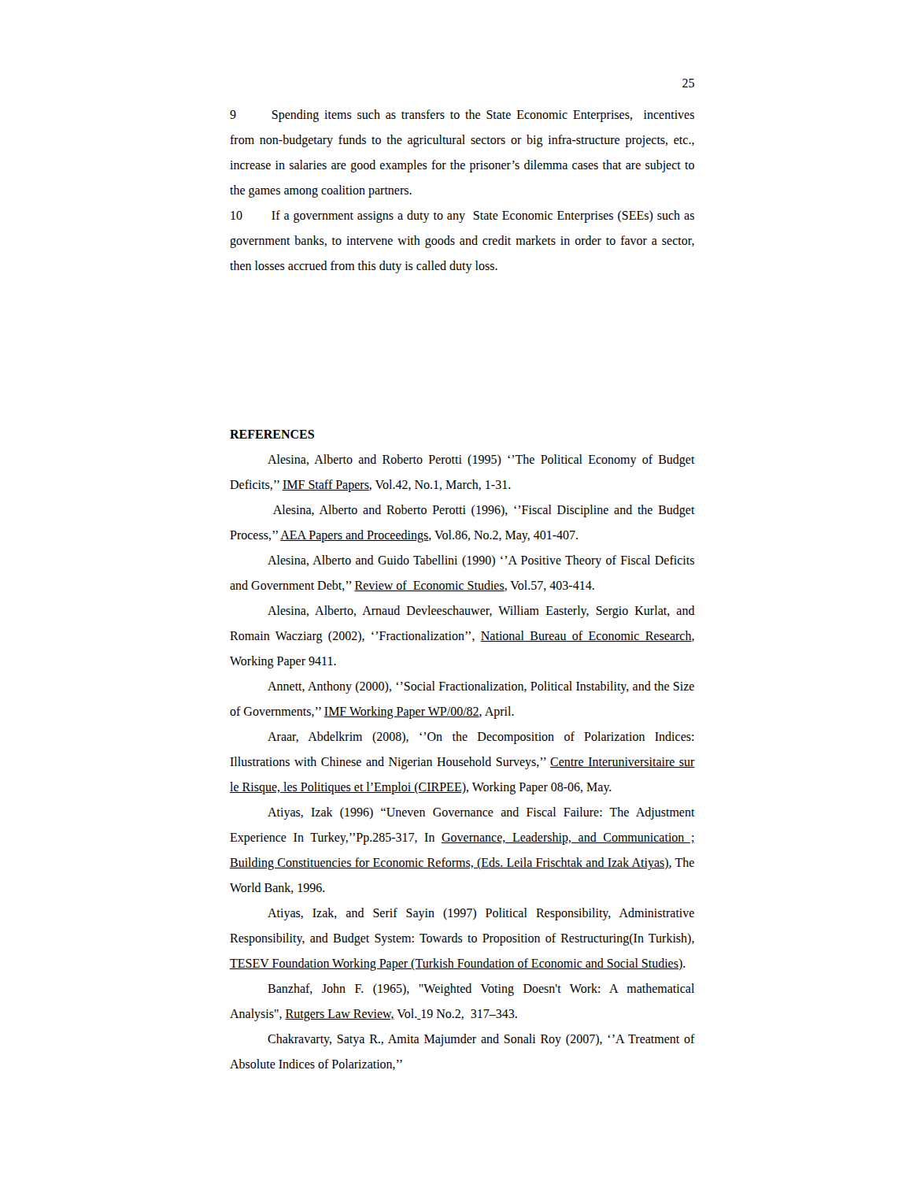25
9 Spending items such as transfers to the State Economic Enterprises, incentives from non-budgetary funds to the agricultural sectors or big infra-structure projects, etc., increase in salaries are good examples for the prisoner’s dilemma cases that are subject to the games among coalition partners.
10 If a government assigns a duty to any State Economic Enterprises (SEEs) such as government banks, to intervene with goods and credit markets in order to favor a sector, then losses accrued from this duty is called duty loss.
REFERENCES
Alesina, Alberto and Roberto Perotti (1995) ‘’The Political Economy of Budget Deficits,’’ IMF Staff Papers, Vol.42, No.1, March, 1-31.
Alesina, Alberto and Roberto Perotti (1996), ‘’Fiscal Discipline and the Budget Process,’’ AEA Papers and Proceedings, Vol.86, No.2, May, 401-407.
Alesina, Alberto and Guido Tabellini (1990) ‘’A Positive Theory of Fiscal Deficits and Government Debt,’’ Review of Economic Studies, Vol.57, 403-414.
Alesina, Alberto, Arnaud Devleeschauwer, William Easterly, Sergio Kurlat, and Romain Wacziarg (2002), ‘’Fractionalization’’, National Bureau of Economic Research, Working Paper 9411.
Annett, Anthony (2000), ‘’Social Fractionalization, Political Instability, and the Size of Governments,’’ IMF Working Paper WP/00/82, April.
Araar, Abdelkrim (2008), ‘’On the Decomposition of Polarization Indices: Illustrations with Chinese and Nigerian Household Surveys,’’ Centre Interuniversitaire sur le Risque, les Politiques et l’Emploi (CIRPEE), Working Paper 08-06, May.
Atiyas, Izak (1996) “Uneven Governance and Fiscal Failure: The Adjustment Experience In Turkey,’’Pp.285-317, In Governance, Leadership, and Communication ; Building Constituencies for Economic Reforms, (Eds. Leila Frischtak and Izak Atiyas), The World Bank, 1996.
Atiyas, Izak, and Serif Sayin (1997) Political Responsibility, Administrative Responsibility, and Budget System: Towards to Proposition of Restructuring(In Turkish), TESEV Foundation Working Paper (Turkish Foundation of Economic and Social Studies).
Banzhaf, John F. (1965), "Weighted Voting Doesn't Work: A mathematical Analysis", Rutgers Law Review, Vol. 19 No.2, 317–343.
Chakravarty, Satya R., Amita Majumder and Sonali Roy (2007), ‘’A Treatment of Absolute Indices of Polarization,’’